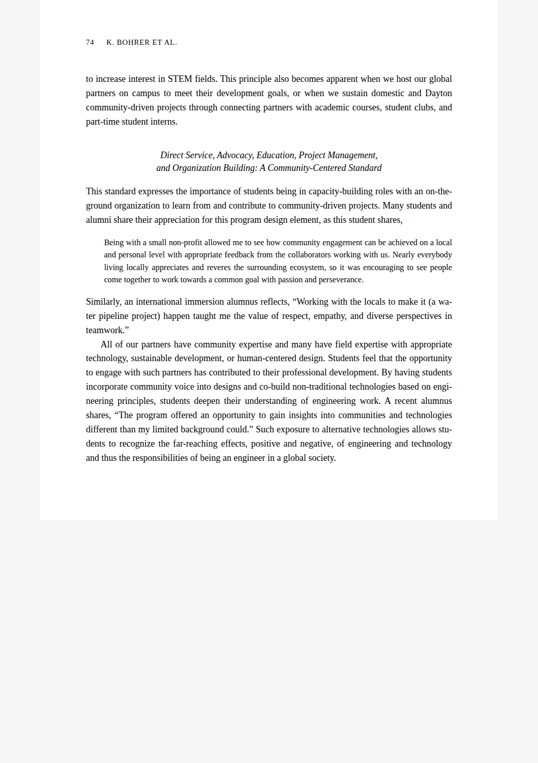74 K. BOHRER ET AL.
to increase interest in STEM fields. This principle also becomes apparent when we host our global partners on campus to meet their development goals, or when we sustain domestic and Dayton community-driven projects through connecting partners with academic courses, student clubs, and part-time student interns.
Direct Service, Advocacy, Education, Project Management,
and Organization Building: A Community-Centered Standard
This standard expresses the importance of students being in capacity-building roles with an on-the-ground organization to learn from and contribute to community-driven projects. Many students and alumni share their appreciation for this program design element, as this student shares,
Being with a small non-profit allowed me to see how community engagement can be achieved on a local and personal level with appropriate feedback from the collaborators working with us. Nearly everybody living locally appreciates and reveres the surrounding ecosystem, so it was encouraging to see people come together to work towards a common goal with passion and perseverance.
Similarly, an international immersion alumnus reflects, “Working with the locals to make it (a water pipeline project) happen taught me the value of respect, empathy, and diverse perspectives in teamwork.”
All of our partners have community expertise and many have field expertise with appropriate technology, sustainable development, or human-centered design. Students feel that the opportunity to engage with such partners has contributed to their professional development. By having students incorporate community voice into designs and co-build non-traditional technologies based on engineering principles, students deepen their understanding of engineering work. A recent alumnus shares, “The program offered an opportunity to gain insights into communities and technologies different than my limited background could.” Such exposure to alternative technologies allows students to recognize the far-reaching effects, positive and negative, of engineering and technology and thus the responsibilities of being an engineer in a global society.